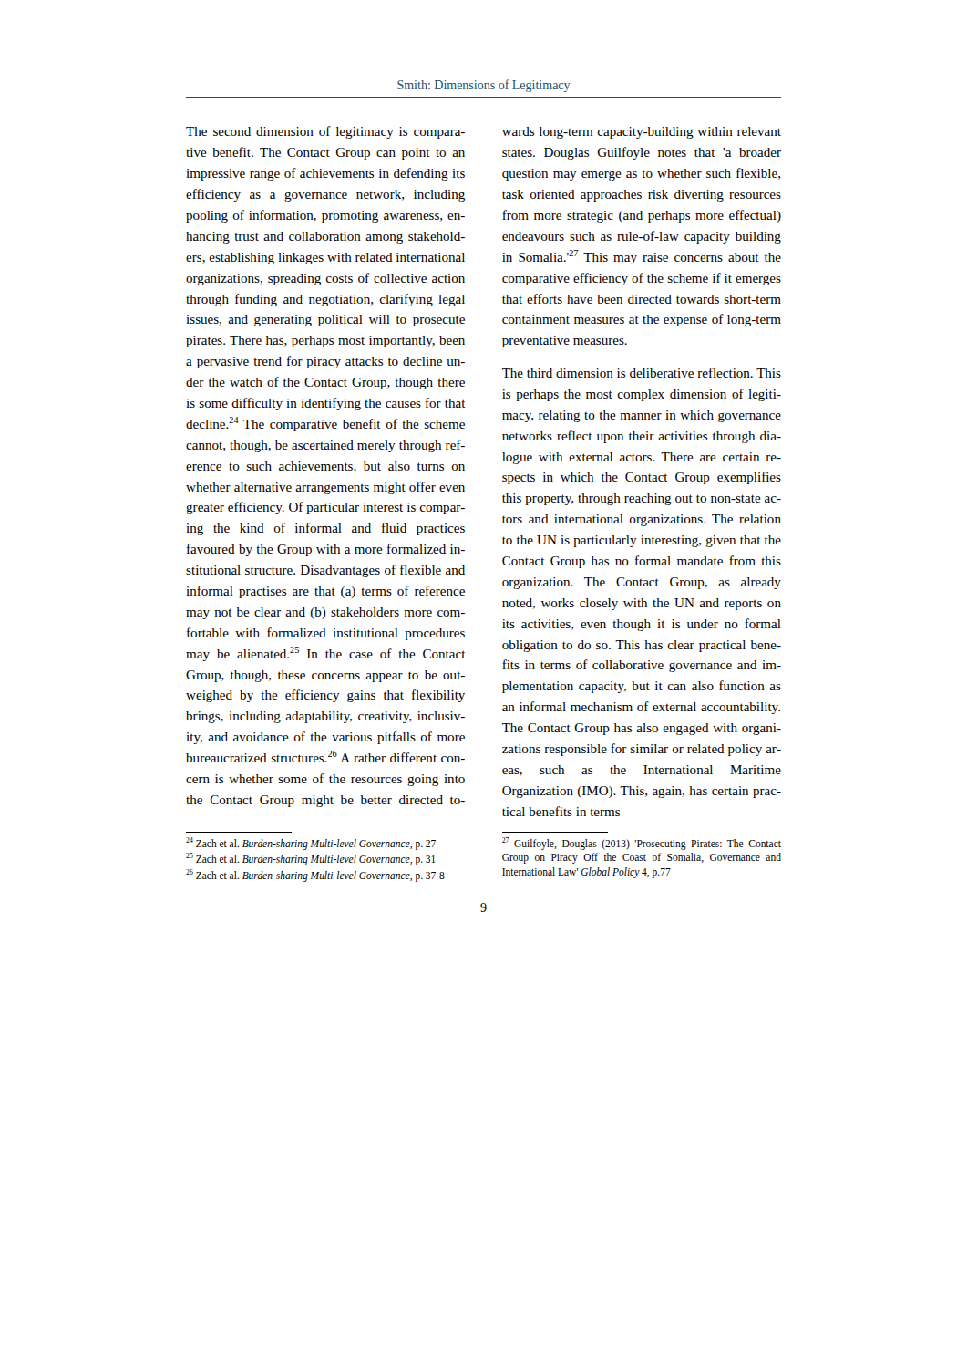Smith: Dimensions of Legitimacy
The second dimension of legitimacy is comparative benefit. The Contact Group can point to an impressive range of achievements in defending its efficiency as a governance network, including pooling of information, promoting awareness, enhancing trust and collaboration among stakeholders, establishing linkages with related international organizations, spreading costs of collective action through funding and negotiation, clarifying legal issues, and generating political will to prosecute pirates. There has, perhaps most importantly, been a pervasive trend for piracy attacks to decline under the watch of the Contact Group, though there is some difficulty in identifying the causes for that decline.24 The comparative benefit of the scheme cannot, though, be ascertained merely through reference to such achievements, but also turns on whether alternative arrangements might offer even greater efficiency. Of particular interest is comparing the kind of informal and fluid practices favoured by the Group with a more formalized institutional structure. Disadvantages of flexible and informal practises are that (a) terms of reference may not be clear and (b) stakeholders more comfortable with formalized institutional procedures may be alienated.25 In the case of the Contact Group, though, these concerns appear to be outweighed by the efficiency gains that flexibility brings, including adaptability, creativity, inclusivity, and avoidance of the various pitfalls of more bureaucratized structures.26 A rather different concern is whether some of the resources going into the Contact Group might be better directed towards long-term capacity-building within relevant states. Douglas Guilfoyle notes that 'a broader question may emerge as to whether such flexible, task oriented approaches risk diverting resources from more strategic (and perhaps more effectual) endeavours such as rule-of-law capacity building in Somalia.'27 This may raise concerns about the comparative efficiency of the scheme if it emerges that efforts have been directed towards short-term containment measures at the expense of long-term preventative measures.
The third dimension is deliberative reflection. This is perhaps the most complex dimension of legitimacy, relating to the manner in which governance networks reflect upon their activities through dialogue with external actors. There are certain respects in which the Contact Group exemplifies this property, through reaching out to non-state actors and international organizations. The relation to the UN is particularly interesting, given that the Contact Group has no formal mandate from this organization. The Contact Group, as already noted, works closely with the UN and reports on its activities, even though it is under no formal obligation to do so. This has clear practical benefits in terms of collaborative governance and implementation capacity, but it can also function as an informal mechanism of external accountability. The Contact Group has also engaged with organizations responsible for similar or related policy areas, such as the International Maritime Organization (IMO). This, again, has certain practical benefits in terms
24 Zach et al. Burden-sharing Multi-level Governance, p. 27
25 Zach et al. Burden-sharing Multi-level Governance, p. 31
26 Zach et al. Burden-sharing Multi-level Governance, p. 37-8
27 Guilfoyle, Douglas (2013) 'Prosecuting Pirates: The Contact Group on Piracy Off the Coast of Somalia, Governance and International Law' Global Policy 4, p.77
9